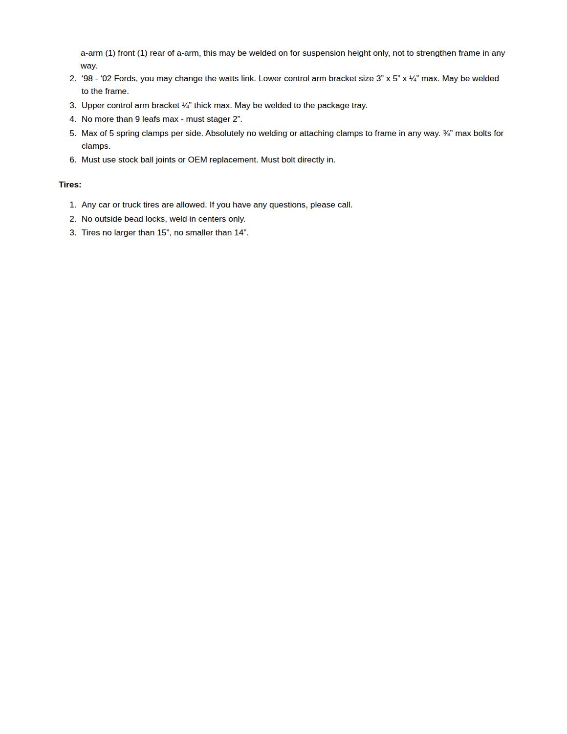a-arm (1) front (1) rear of a-arm, this may be welded on for suspension height only, not to strengthen frame in any way.
‘98 - ‘02 Fords, you may change the watts link. Lower control arm bracket size 3” x 5” x ¼” max. May be welded to the frame.
Upper control arm bracket ¼” thick max. May be welded to the package tray.
No more than 9 leafs max - must stager 2”.
Max of 5 spring clamps per side. Absolutely no welding or attaching clamps to frame in any way. ⅜” max bolts for clamps.
Must use stock ball joints or OEM replacement. Must bolt directly in.
Tires:
Any car or truck tires are allowed. If you have any questions, please call.
No outside bead locks, weld in centers only.
Tires no larger than 15”, no smaller than 14”.